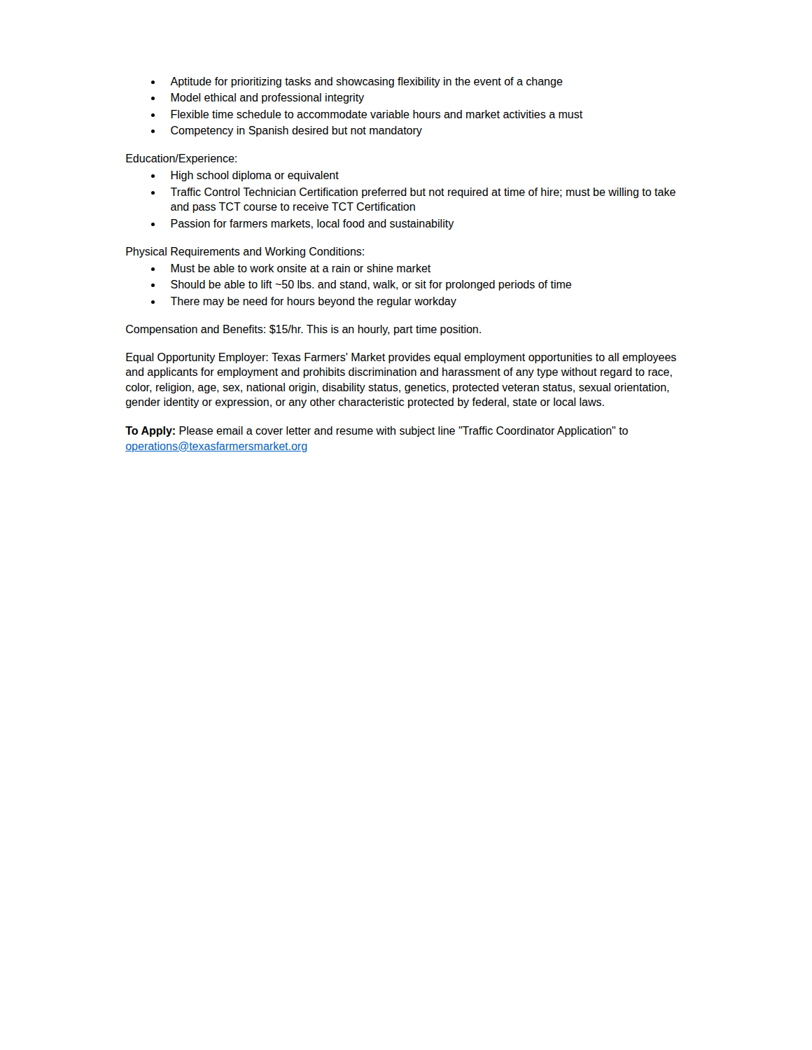Aptitude for prioritizing tasks and showcasing flexibility in the event of a change
Model ethical and professional integrity
Flexible time schedule to accommodate variable hours and market activities a must
Competency in Spanish desired but not mandatory
Education/Experience:
High school diploma or equivalent
Traffic Control Technician Certification preferred but not required at time of hire; must be willing to take and pass TCT course to receive TCT Certification
Passion for farmers markets, local food and sustainability
Physical Requirements and Working Conditions:
Must be able to work onsite at a rain or shine market
Should be able to lift ~50 lbs. and stand, walk, or sit for prolonged periods of time
There may be need for hours beyond the regular workday
Compensation and Benefits: $15/hr. This is an hourly, part time position.
Equal Opportunity Employer: Texas Farmers' Market provides equal employment opportunities to all employees and applicants for employment and prohibits discrimination and harassment of any type without regard to race, color, religion, age, sex, national origin, disability status, genetics, protected veteran status, sexual orientation, gender identity or expression, or any other characteristic protected by federal, state or local laws.
To Apply: Please email a cover letter and resume with subject line "Traffic Coordinator Application" to operations@texasfarmersmarket.org